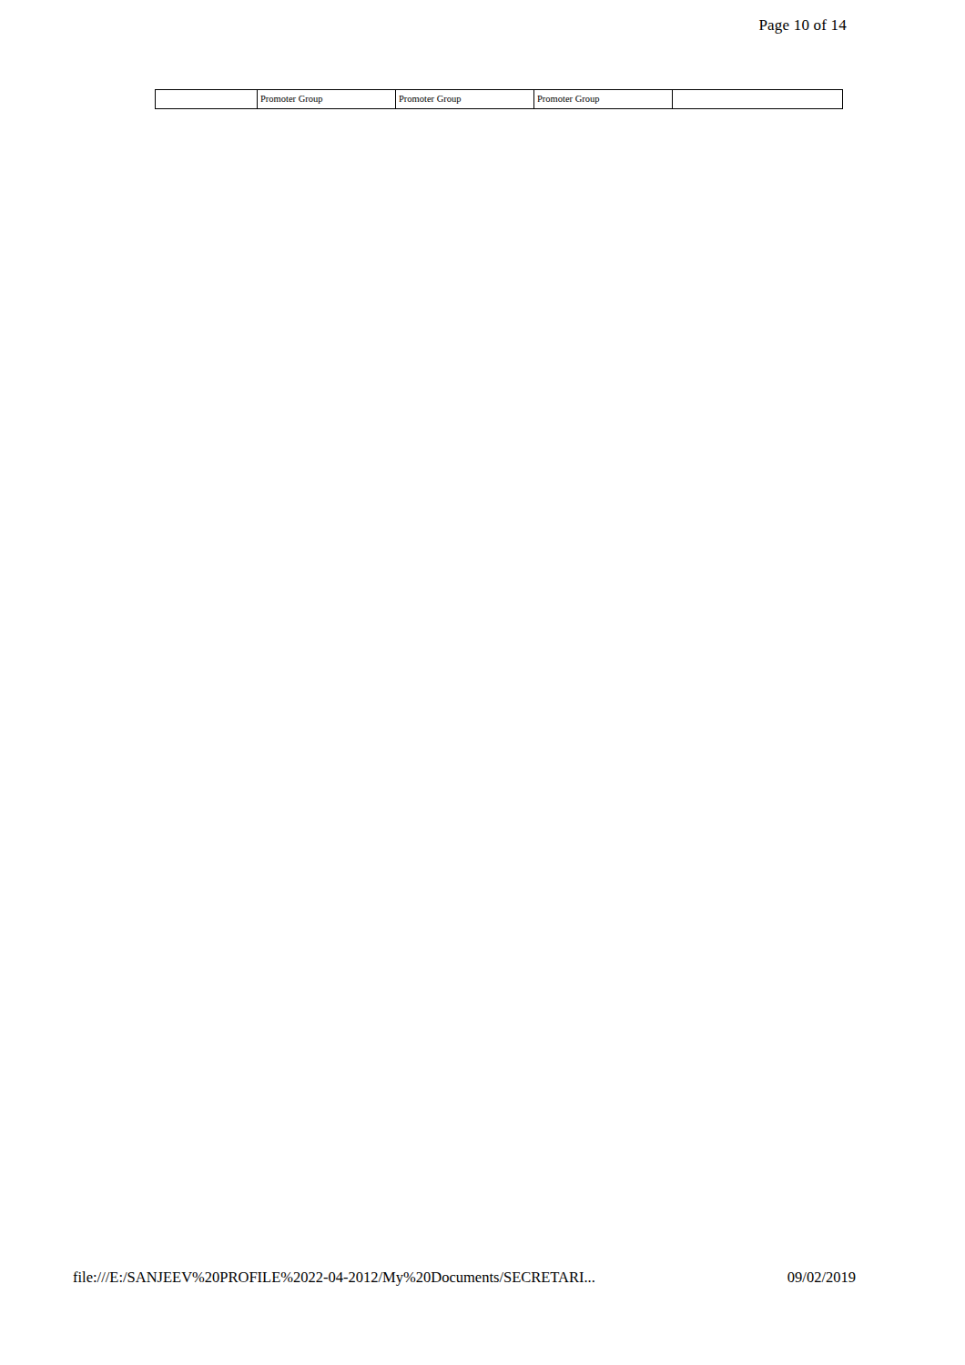Page 10 of 14
| | Promoter Group | Promoter Group | Promoter Group | |
file:///E:/SANJEEV%20PROFILE%2022-04-2012/My%20Documents/SECRETARI...
09/02/2019